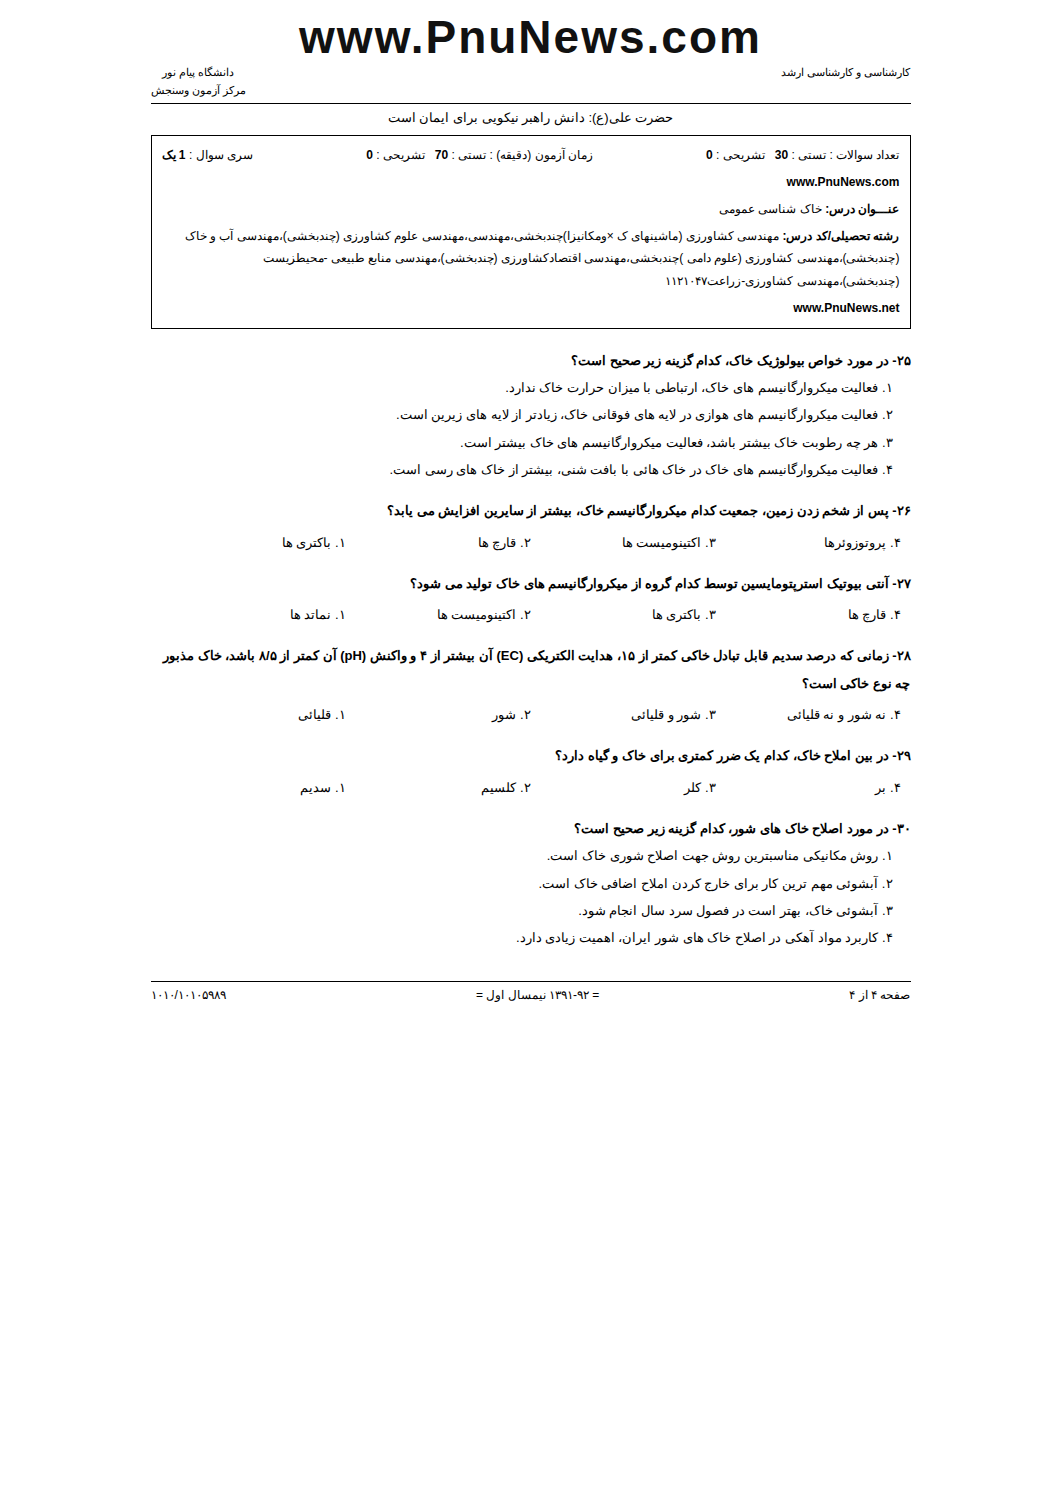www.PnuNews.com
کارشناسی و کارشناسی ارشد
دانشگاه پیام نور
مرکز آزمون وسنجش
حضرت علی(ع): دانش راهبر نیکویی برای ایمان است
تعداد سوالات : تستی : 30 تشریحی : 0
زمان آزمون (دقیقه) : تستی : 70 تشریحی : 0
سری سوال : 1 یک
www.PnuNews.com
عنـــوان درس: خاک شناسی عمومی
رشته تحصیلی/کد درس: مهندسی کشاورزی (ماشینهای ک ×ومکانیزا)چندبخشی،مهندسی،مهندسی علوم کشاورزی (چندبخشی)،مهندسی آب و خاک (چندبخشی)،مهندسی کشاورزی (علوم دامی )چندبخشی،مهندسی اقتصادکشاورزی (چندبخشی)،مهندسی منابع طبیعی -محیطزیست (چندبخشی)،مهندسی کشاورزی-زراعت۱۱۲۱۰۴۷
www.PnuNews.net
۲۵- در مورد خواص بیولوژیک خاک، کدام گزینه زیر صحیح است؟
۱. فعالیت میکروارگانیسم های خاک، ارتباطی با میزان حرارت خاک ندارد.
۲. فعالیت میکروارگانیسم های هوازی در لایه های فوقانی خاک، زیادتر از لایه های زیرین است.
۳. هر چه رطوبت خاک بیشتر باشد، فعالیت میکروارگانیسم های خاک بیشتر است.
۴. فعالیت میکروارگانیسم های خاک در خاک هائی با بافت شنی، بیشتر از خاک های رسی است.
۲۶- پس از شخم زدن زمین، جمعیت کدام میکروارگانیسم خاک، بیشتر از سایرین افزایش می یابد؟
۴. پروتوزوئرها
۳. اکتینومیست ها
۲. قارچ ها
۱. باکتری ها
۲۷- آنتی بیوتیک استرپتومایسین توسط کدام گروه از میکروارگانیسم های خاک تولید می شود؟
۴. قارچ ها
۳. باکتری ها
۲. اکتینومیست ها
۱. نماتد ها
۲۸- زمانی که درصد سدیم قابل تبادل خاکی کمتر از ۱۵، هدایت الکتریکی (EC) آن بیشتر از ۴ و واکنش (pH) آن کمتر از ۸/۵ باشد، خاک مذبور چه نوع خاکی است؟
۴. نه شور و نه قلیائی
۳. شور و قلیائی
۲. شور
۱. قلیائی
۲۹- در بین املاح خاک، کدام یک ضرر کمتری برای خاک و گیاه دارد؟
۴. بر
۳. کلر
۲. کلسیم
۱. سدیم
۳۰- در مورد اصلاح خاک های شور، کدام گزینه زیر صحیح است؟
۱. روش مکانیکی مناسبترین روش جهت اصلاح شوری خاک است.
۲. آبشوئی مهم ترین کار برای خارج کردن املاح اضافی خاک است.
۳. آبشوئی خاک، بهتر است در فصول سرد سال انجام شود.
۴. کاربرد مواد آهکی در اصلاح خاک های شور ایران، اهمیت زیادی دارد.
صفحه ۴ از ۴
= ۱۳۹۱-۹۲ نیمسال اول =
۱۰۱۰/۱۰۱۰۵۹۸۹